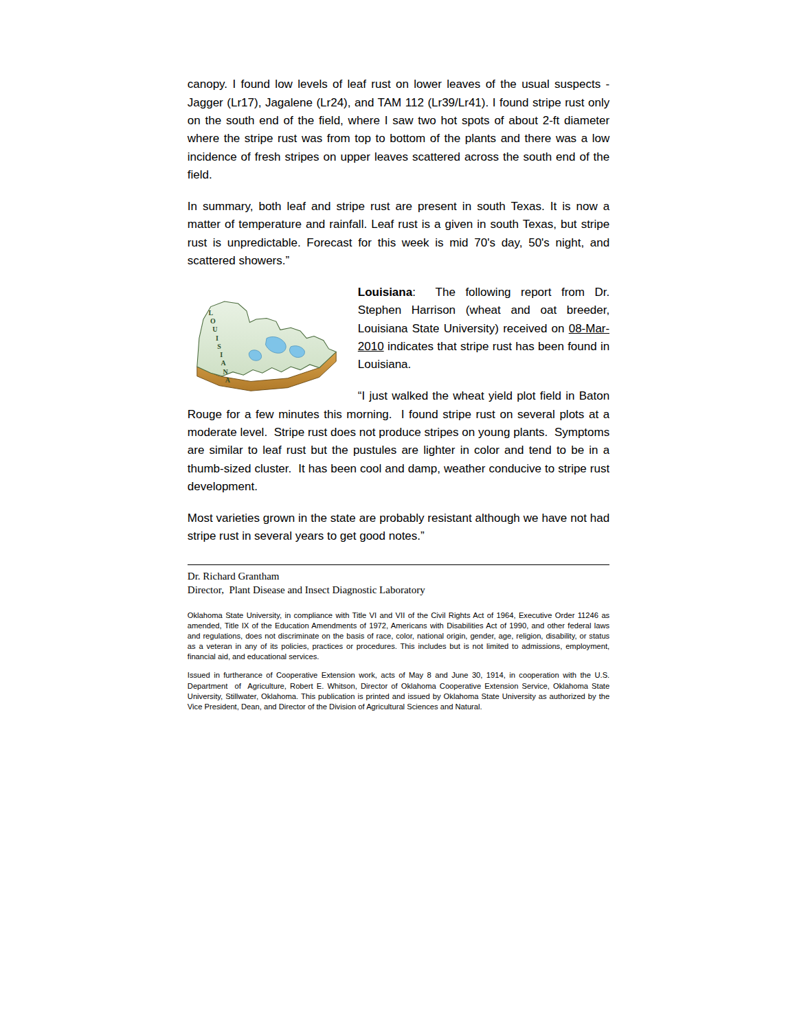canopy. I found low levels of leaf rust on lower leaves of the usual suspects - Jagger (Lr17), Jagalene (Lr24), and TAM 112 (Lr39/Lr41). I found stripe rust only on the south end of the field, where I saw two hot spots of about 2-ft diameter where the stripe rust was from top to bottom of the plants and there was a low incidence of fresh stripes on upper leaves scattered across the south end of the field.
In summary, both leaf and stripe rust are present in south Texas. It is now a matter of temperature and rainfall. Leaf rust is a given in south Texas, but stripe rust is unpredictable. Forecast for this week is mid 70's day, 50's night, and scattered showers.”
L O U I S I A N A
Louisiana: The following report from Dr. Stephen Harrison (wheat and oat breeder, Louisiana State University) received on 08-Mar-2010 indicates that stripe rust has been found in Louisiana.
“I just walked the wheat yield plot field in Baton Rouge for a few minutes this morning. I found stripe rust on several plots at a moderate level. Stripe rust does not produce stripes on young plants. Symptoms are similar to leaf rust but the pustules are lighter in color and tend to be in a thumb-sized cluster. It has been cool and damp, weather conducive to stripe rust development.
Most varieties grown in the state are probably resistant although we have not had stripe rust in several years to get good notes.”
Dr. Richard Grantham
Director, Plant Disease and Insect Diagnostic Laboratory
Oklahoma State University, in compliance with Title VI and VII of the Civil Rights Act of 1964, Executive Order 11246 as amended, Title IX of the Education Amendments of 1972, Americans with Disabilities Act of 1990, and other federal laws and regulations, does not discriminate on the basis of race, color, national origin, gender, age, religion, disability, or status as a veteran in any of its policies, practices or procedures. This includes but is not limited to admissions, employment, financial aid, and educational services.
Issued in furtherance of Cooperative Extension work, acts of May 8 and June 30, 1914, in cooperation with the U.S. Department of Agriculture, Robert E. Whitson, Director of Oklahoma Cooperative Extension Service, Oklahoma State University, Stillwater, Oklahoma. This publication is printed and issued by Oklahoma State University as authorized by the Vice President, Dean, and Director of the Division of Agricultural Sciences and Natural.